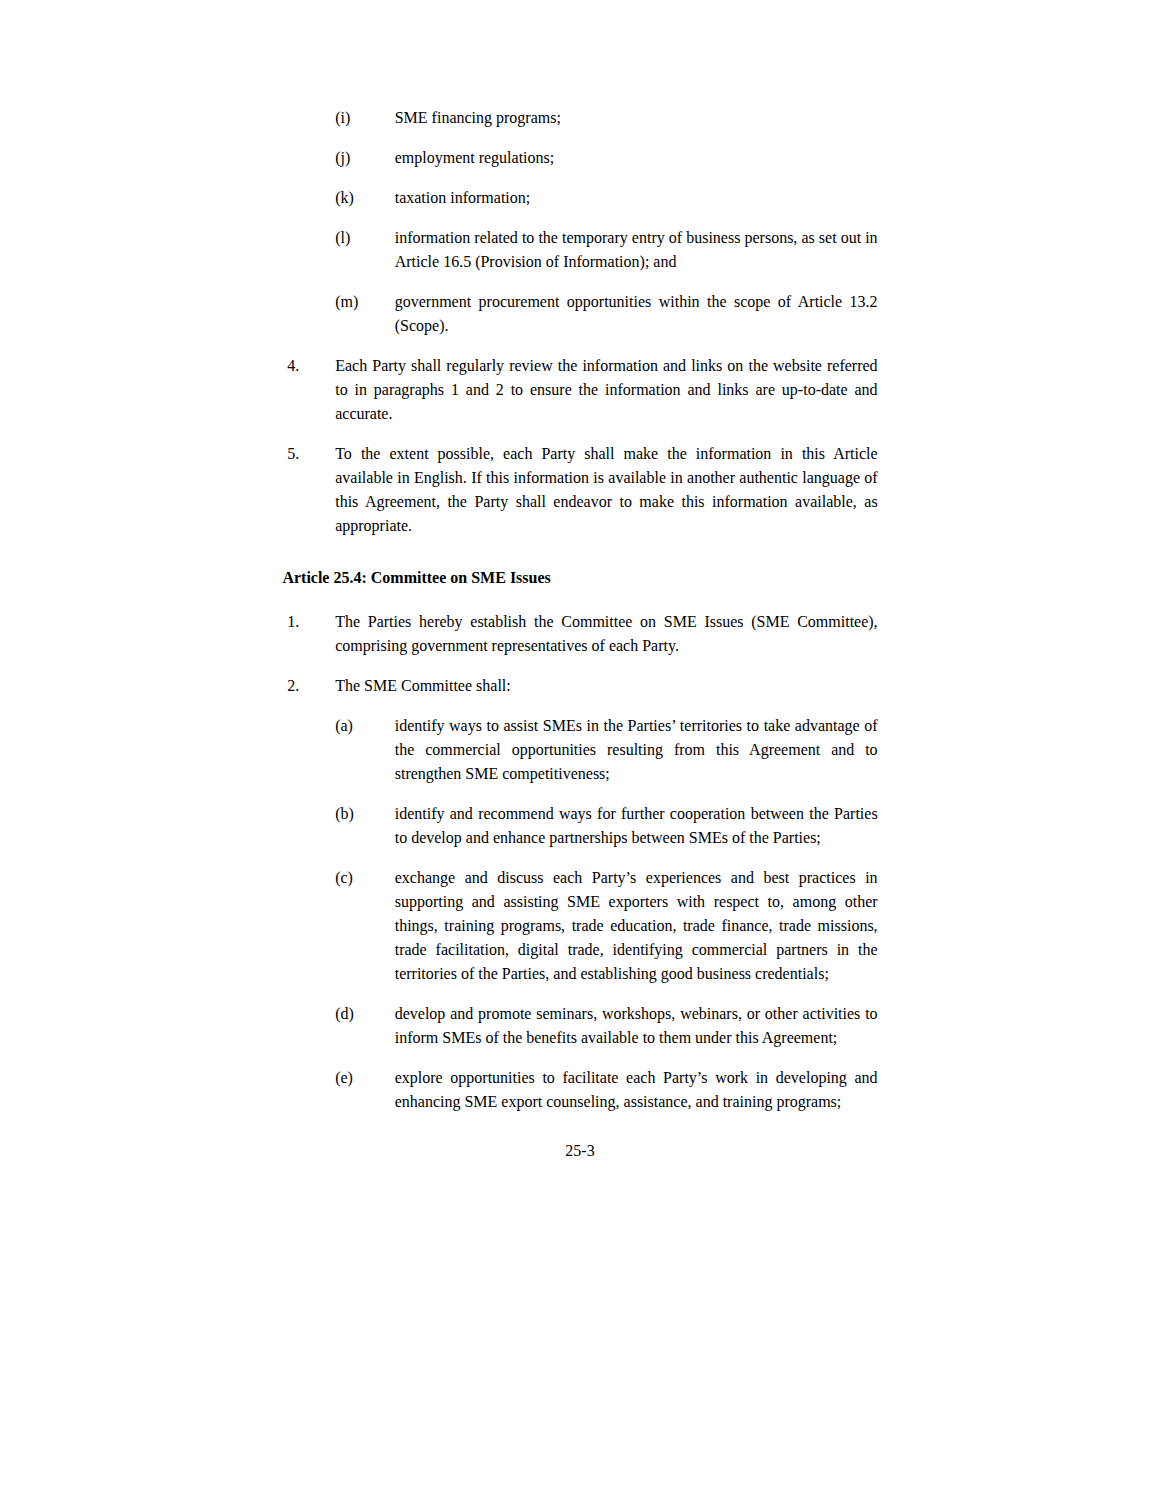(i)
SME financing programs;
(j)
employment regulations;
(k)
taxation information;
(l)
information related to the temporary entry of business persons, as set out in Article 16.5 (Provision of Information); and
(m)
government procurement opportunities within the scope of Article 13.2 (Scope).
4.
Each Party shall regularly review the information and links on the website referred to in paragraphs 1 and 2 to ensure the information and links are up-to-date and accurate.
5.
To the extent possible, each Party shall make the information in this Article available in English. If this information is available in another authentic language of this Agreement, the Party shall endeavor to make this information available, as appropriate.
Article 25.4: Committee on SME Issues
1.
The Parties hereby establish the Committee on SME Issues (SME Committee), comprising government representatives of each Party.
2.
The SME Committee shall:
(a)
identify ways to assist SMEs in the Parties’ territories to take advantage of the commercial opportunities resulting from this Agreement and to strengthen SME competitiveness;
(b)
identify and recommend ways for further cooperation between the Parties to develop and enhance partnerships between SMEs of the Parties;
(c)
exchange and discuss each Party’s experiences and best practices in supporting and assisting SME exporters with respect to, among other things, training programs, trade education, trade finance, trade missions, trade facilitation, digital trade, identifying commercial partners in the territories of the Parties, and establishing good business credentials;
(d)
develop and promote seminars, workshops, webinars, or other activities to inform SMEs of the benefits available to them under this Agreement;
(e)
explore opportunities to facilitate each Party’s work in developing and enhancing SME export counseling, assistance, and training programs;
25-3